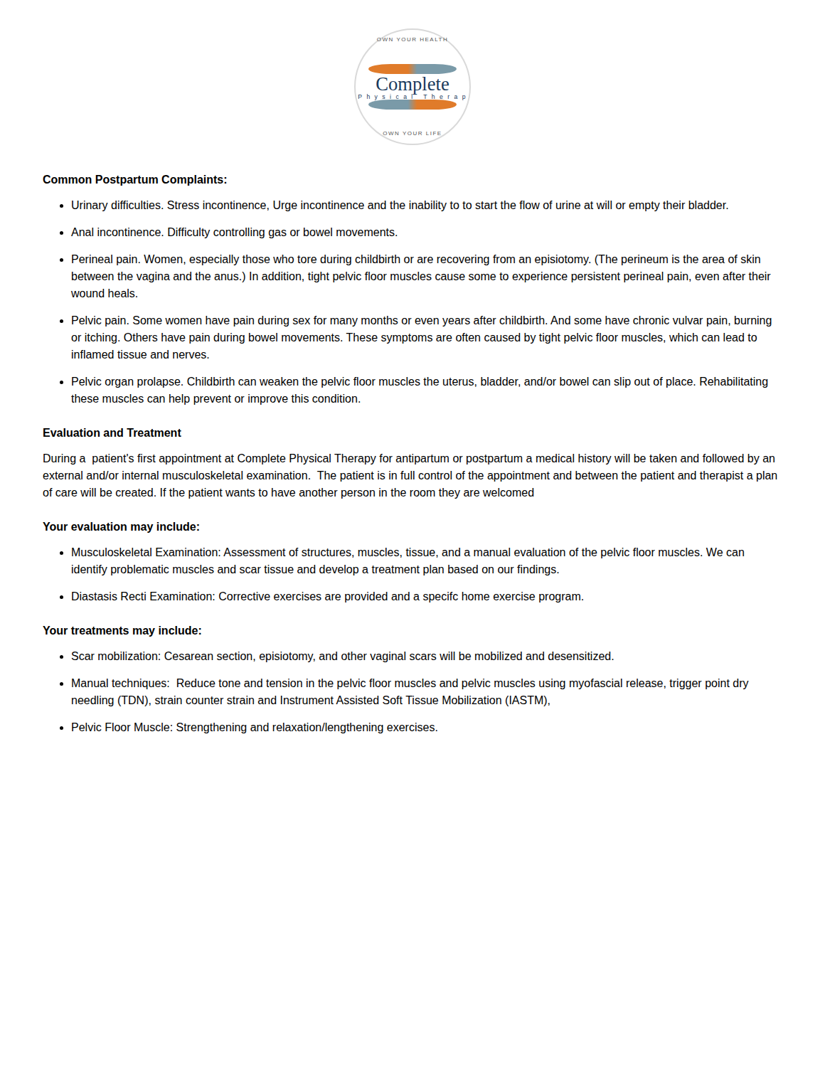OWN YOUR HEALTH
Complete
P h y s i c a l T h e r a p y
OWN YOUR LIFE
Common Postpartum Complaints:
Urinary difficulties. Stress incontinence, Urge incontinence and the inability to to start the flow of urine at will or empty their bladder.
Anal incontinence. Difficulty controlling gas or bowel movements.
Perineal pain. Women, especially those who tore during childbirth or are recovering from an episiotomy. (The perineum is the area of skin between the vagina and the anus.) In addition, tight pelvic floor muscles cause some to experience persistent perineal pain, even after their wound heals.
Pelvic pain. Some women have pain during sex for many months or even years after childbirth. And some have chronic vulvar pain, burning or itching. Others have pain during bowel movements. These symptoms are often caused by tight pelvic floor muscles, which can lead to inflamed tissue and nerves.
Pelvic organ prolapse. Childbirth can weaken the pelvic floor muscles the uterus, bladder, and/or bowel can slip out of place. Rehabilitating these muscles can help prevent or improve this condition.
Evaluation and Treatment
During a patient's first appointment at Complete Physical Therapy for antipartum or postpartum a medical history will be taken and followed by an external and/or internal musculoskeletal examination. The patient is in full control of the appointment and between the patient and therapist a plan of care will be created. If the patient wants to have another person in the room they are welcomed
Your evaluation may include:
Musculoskeletal Examination: Assessment of structures, muscles, tissue, and a manual evaluation of the pelvic floor muscles. We can identify problematic muscles and scar tissue and develop a treatment plan based on our findings.
Diastasis Recti Examination: Corrective exercises are provided and a specifc home exercise program.
Your treatments may include:
Scar mobilization: Cesarean section, episiotomy, and other vaginal scars will be mobilized and desensitized.
Manual techniques: Reduce tone and tension in the pelvic floor muscles and pelvic muscles using myofascial release, trigger point dry needling (TDN), strain counter strain and Instrument Assisted Soft Tissue Mobilization (IASTM),
Pelvic Floor Muscle: Strengthening and relaxation/lengthening exercises.